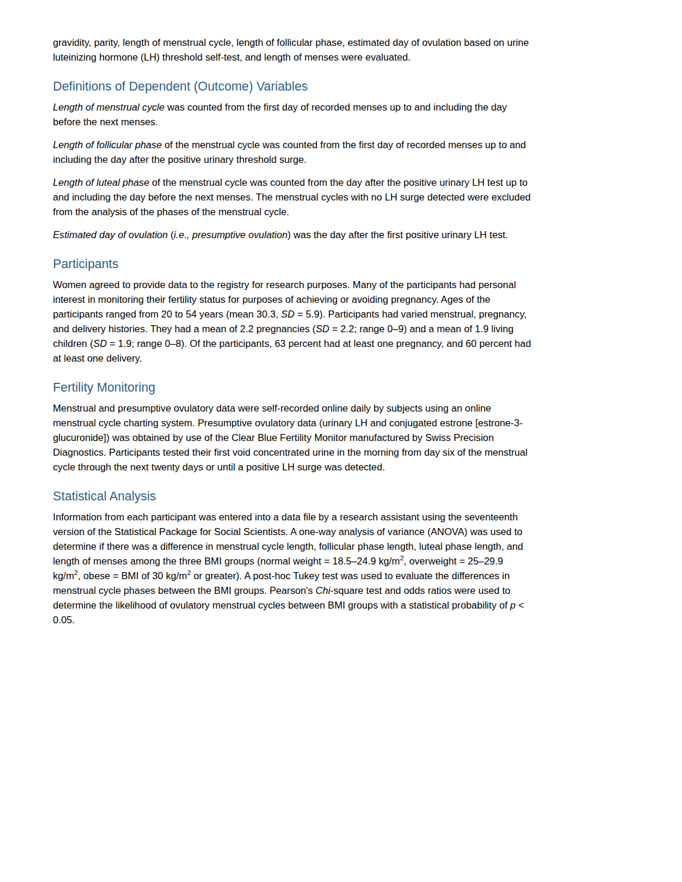gravidity, parity, length of menstrual cycle, length of follicular phase, estimated day of ovulation based on urine luteinizing hormone (LH) threshold self-test, and length of menses were evaluated.
Definitions of Dependent (Outcome) Variables
Length of menstrual cycle was counted from the first day of recorded menses up to and including the day before the next menses.
Length of follicular phase of the menstrual cycle was counted from the first day of recorded menses up to and including the day after the positive urinary threshold surge.
Length of luteal phase of the menstrual cycle was counted from the day after the positive urinary LH test up to and including the day before the next menses. The menstrual cycles with no LH surge detected were excluded from the analysis of the phases of the menstrual cycle.
Estimated day of ovulation (i.e., presumptive ovulation) was the day after the first positive urinary LH test.
Participants
Women agreed to provide data to the registry for research purposes. Many of the participants had personal interest in monitoring their fertility status for purposes of achieving or avoiding pregnancy. Ages of the participants ranged from 20 to 54 years (mean 30.3, SD = 5.9). Participants had varied menstrual, pregnancy, and delivery histories. They had a mean of 2.2 pregnancies (SD = 2.2; range 0–9) and a mean of 1.9 living children (SD = 1.9; range 0–8). Of the participants, 63 percent had at least one pregnancy, and 60 percent had at least one delivery.
Fertility Monitoring
Menstrual and presumptive ovulatory data were self-recorded online daily by subjects using an online menstrual cycle charting system. Presumptive ovulatory data (urinary LH and conjugated estrone [estrone-3-glucuronide]) was obtained by use of the Clear Blue Fertility Monitor manufactured by Swiss Precision Diagnostics. Participants tested their first void concentrated urine in the morning from day six of the menstrual cycle through the next twenty days or until a positive LH surge was detected.
Statistical Analysis
Information from each participant was entered into a data file by a research assistant using the seventeenth version of the Statistical Package for Social Scientists. A one-way analysis of variance (ANOVA) was used to determine if there was a difference in menstrual cycle length, follicular phase length, luteal phase length, and length of menses among the three BMI groups (normal weight = 18.5–24.9 kg/m2, overweight = 25–29.9 kg/m2, obese = BMI of 30 kg/m2 or greater). A post-hoc Tukey test was used to evaluate the differences in menstrual cycle phases between the BMI groups. Pearson's Chi-square test and odds ratios were used to determine the likelihood of ovulatory menstrual cycles between BMI groups with a statistical probability of p < 0.05.